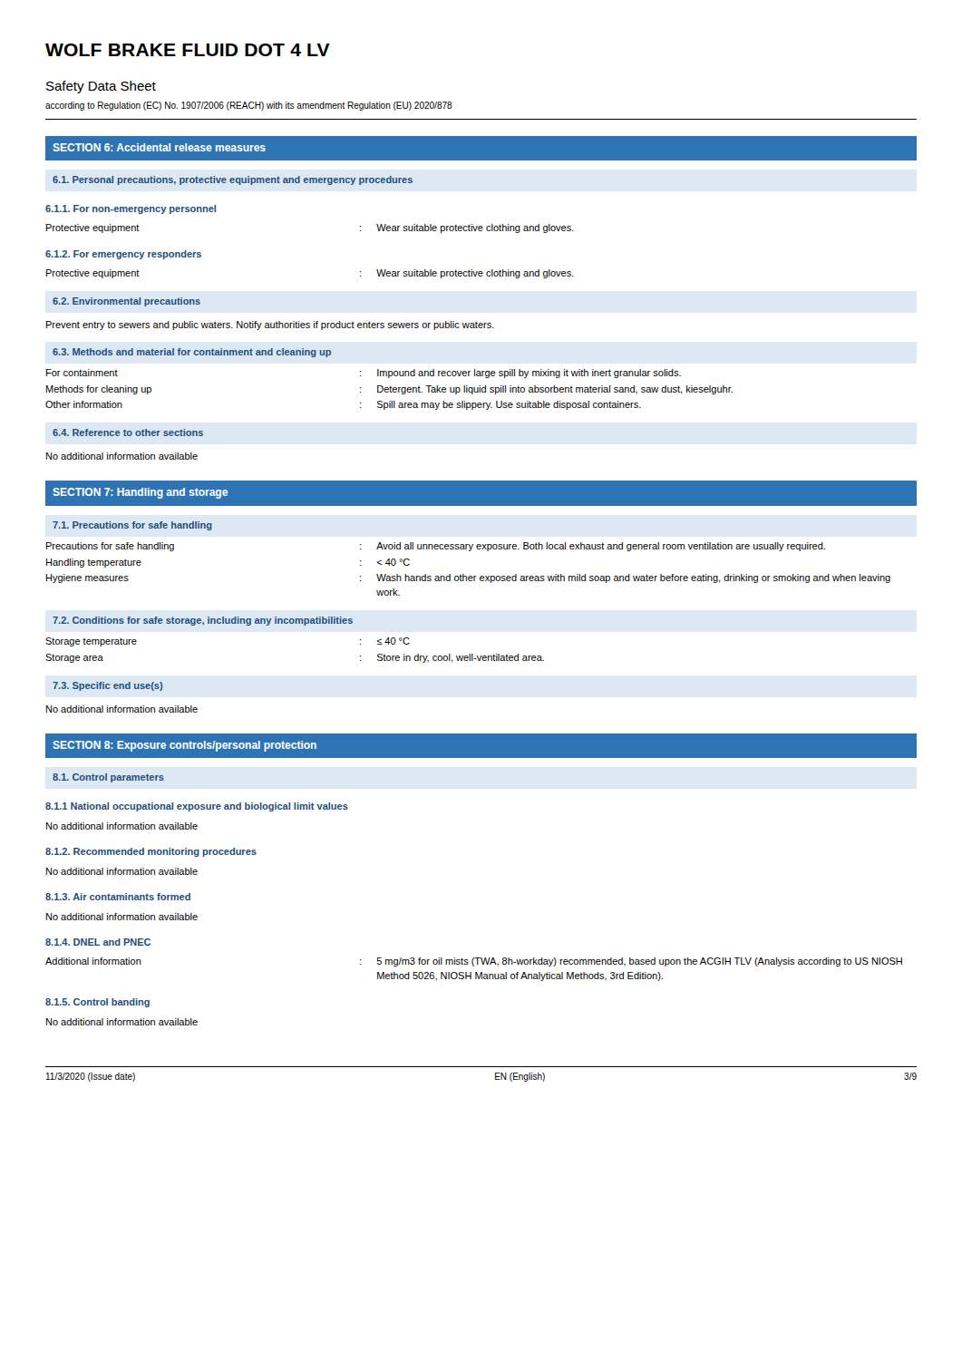WOLF BRAKE FLUID DOT 4 LV
Safety Data Sheet
according to Regulation (EC) No. 1907/2006 (REACH) with its amendment Regulation (EU) 2020/878
SECTION 6: Accidental release measures
6.1. Personal precautions, protective equipment and emergency procedures
6.1.1. For non-emergency personnel
| Protective equipment | : | Wear suitable protective clothing and gloves. |
6.1.2. For emergency responders
| Protective equipment | : | Wear suitable protective clothing and gloves. |
6.2. Environmental precautions
Prevent entry to sewers and public waters. Notify authorities if product enters sewers or public waters.
6.3. Methods and material for containment and cleaning up
| For containment | : | Impound and recover large spill by mixing it with inert granular solids. |
| Methods for cleaning up | : | Detergent. Take up liquid spill into absorbent material sand, saw dust, kieselguhr. |
| Other information | : | Spill area may be slippery. Use suitable disposal containers. |
6.4. Reference to other sections
No additional information available
SECTION 7: Handling and storage
7.1. Precautions for safe handling
| Precautions for safe handling | : | Avoid all unnecessary exposure. Both local exhaust and general room ventilation are usually required. |
| Handling temperature | : | < 40 °C |
| Hygiene measures | : | Wash hands and other exposed areas with mild soap and water before eating, drinking or smoking and when leaving work. |
7.2. Conditions for safe storage, including any incompatibilities
| Storage temperature | : | ≤ 40 °C |
| Storage area | : | Store in dry, cool, well-ventilated area. |
7.3. Specific end use(s)
No additional information available
SECTION 8: Exposure controls/personal protection
8.1. Control parameters
8.1.1 National occupational exposure and biological limit values
No additional information available
8.1.2. Recommended monitoring procedures
No additional information available
8.1.3. Air contaminants formed
No additional information available
8.1.4. DNEL and PNEC
| Additional information | : | 5 mg/m3 for oil mists (TWA, 8h-workday) recommended, based upon the ACGIH TLV (Analysis according to US NIOSH Method 5026, NIOSH Manual of Analytical Methods, 3rd Edition). |
8.1.5. Control banding
No additional information available
11/3/2020 (Issue date)
EN (English)
3/9